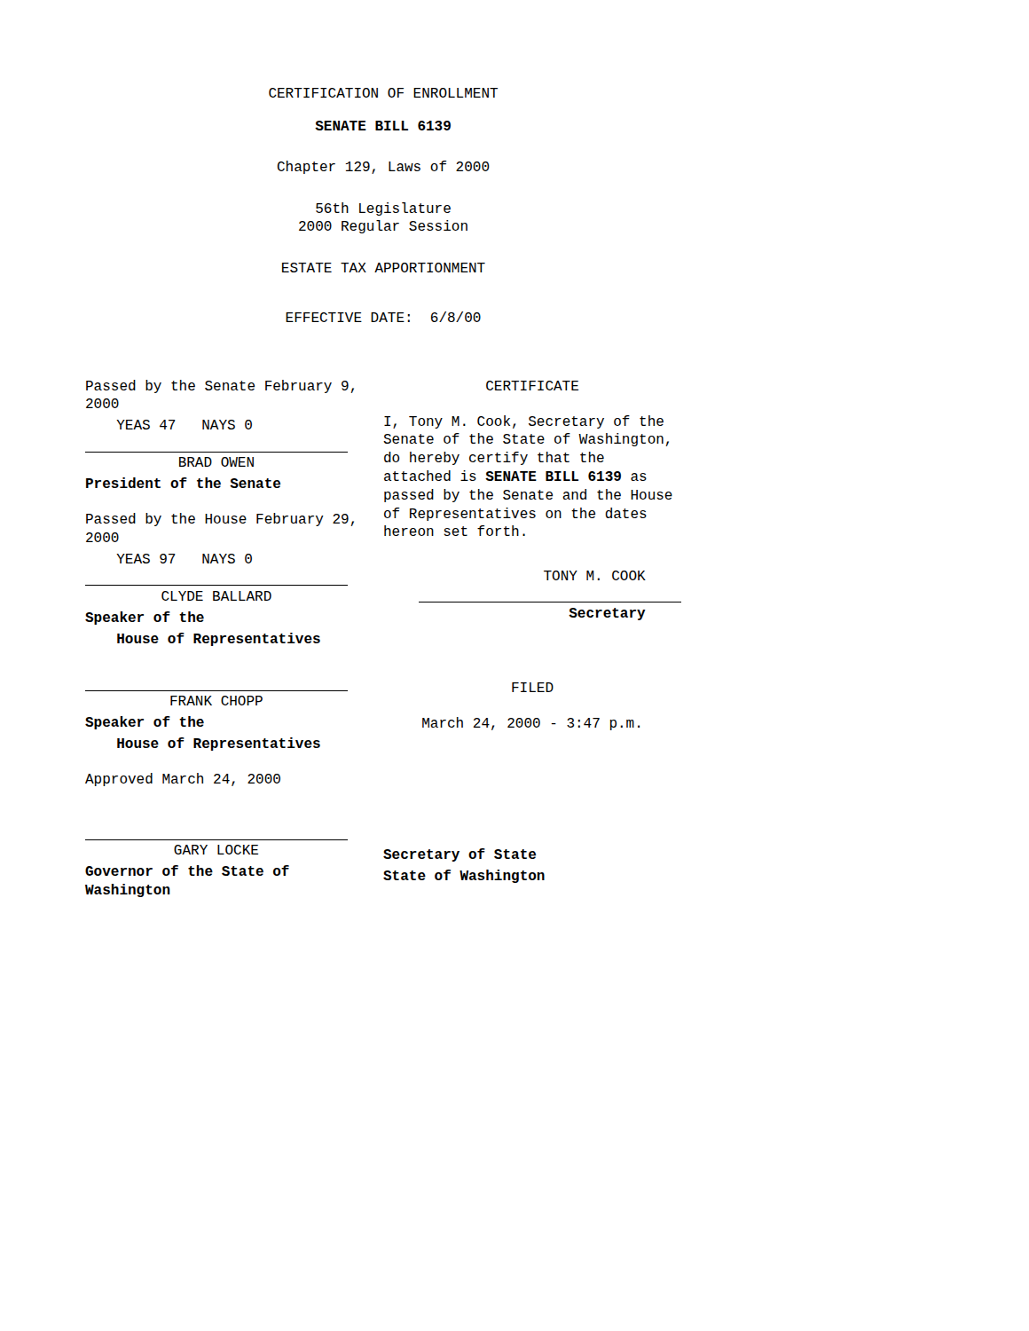CERTIFICATION OF ENROLLMENT
SENATE BILL 6139
Chapter 129, Laws of 2000
56th Legislature
2000 Regular Session
ESTATE TAX APPORTIONMENT
EFFECTIVE DATE: 6/8/00
| Passed by the Senate February 9, 2000 YEAS 47 NAYS 0 BRAD OWEN President of the Senate Passed by the House February 29, 2000 YEAS 97 NAYS 0 CLYDE BALLARD Speaker of the House of Representatives FRANK CHOPP Speaker of the House of Representatives Approved March 24, 2000 | CERTIFICATE I, Tony M. Cook, Secretary of the Senate of the State of Washington, do hereby certify that the attached is SENATE BILL 6139 as passed by the Senate and the House of Representatives on the dates hereon set forth. TONY M. COOK Secretary FILED March 24, 2000 - 3:47 p.m. |
| GARY LOCKE Governor of the State of Washington | Secretary of State State of Washington |